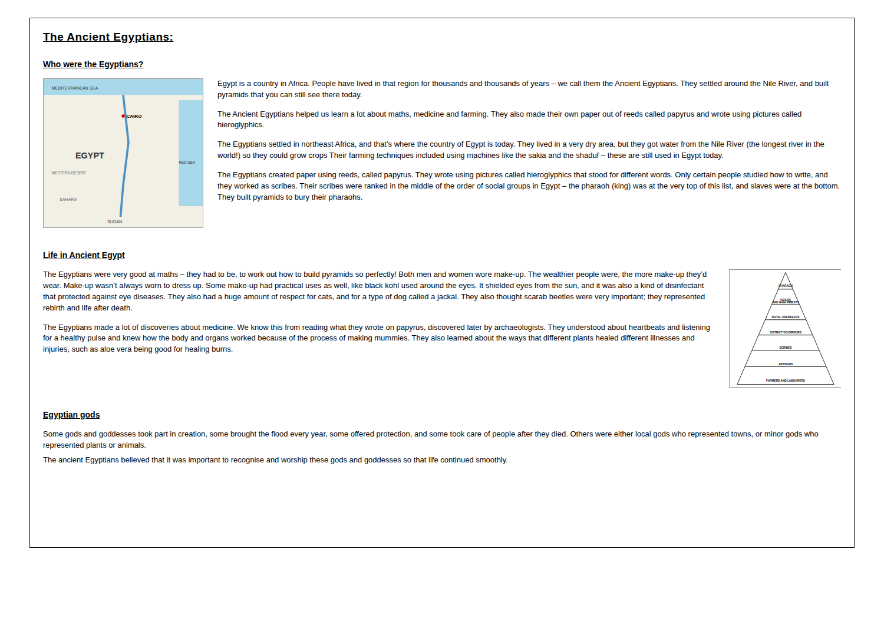The Ancient Egyptians:
Who were the Egyptians?
Egypt is a country in Africa. People have lived in that region for thousands and thousands of years – we call them the Ancient Egyptians. They settled around the Nile River, and built pyramids that you can still see there today.
The Ancient Egyptians helped us learn a lot about maths, medicine and farming. They also made their own paper out of reeds called papyrus and wrote using pictures called hieroglyphics.
The Egyptians settled in northeast Africa, and that’s where the country of Egypt is today. They lived in a very dry area, but they got water from the Nile River (the longest river in the world!) so they could grow crops Their farming techniques included using machines like the sakia and the shaduf – these are still used in Egypt today.
The Egyptians created paper using reeds, called papyrus. They wrote using pictures called hieroglyphics that stood for different words. Only certain people studied how to write, and they worked as scribes. Their scribes were ranked in the middle of the order of social groups in Egypt – the pharaoh (king) was at the very top of this list, and slaves were at the bottom. They built pyramids to bury their pharaohs.
Life in Ancient Egypt
The Egyptians were very good at maths – they had to be, to work out how to build pyramids so perfectly! Both men and women wore make-up. The wealthier people were, the more make-up they’d wear. Make-up wasn’t always worn to dress up. Some make-up had practical uses as well, like black kohl used around the eyes. It shielded eyes from the sun, and it was also a kind of disinfectant that protected against eye diseases. They also had a huge amount of respect for cats, and for a type of dog called a jackal. They also thought scarab beetles were very important; they represented rebirth and life after death.
The Egyptians made a lot of discoveries about medicine. We know this from reading what they wrote on papyrus, discovered later by archaeologists. They understood about heartbeats and listening for a healthy pulse and knew how the body and organs worked because of the process of making mummies. They also learned about the ways that different plants healed different illnesses and injuries, such as aloe vera being good for healing burns.
Egyptian gods
Some gods and goddesses took part in creation, some brought the flood every year, some offered protection, and some took care of people after they died. Others were either local gods who represented towns, or minor gods who represented plants or animals.
The ancient Egyptians believed that it was important to recognise and worship these gods and goddesses so that life continued smoothly.